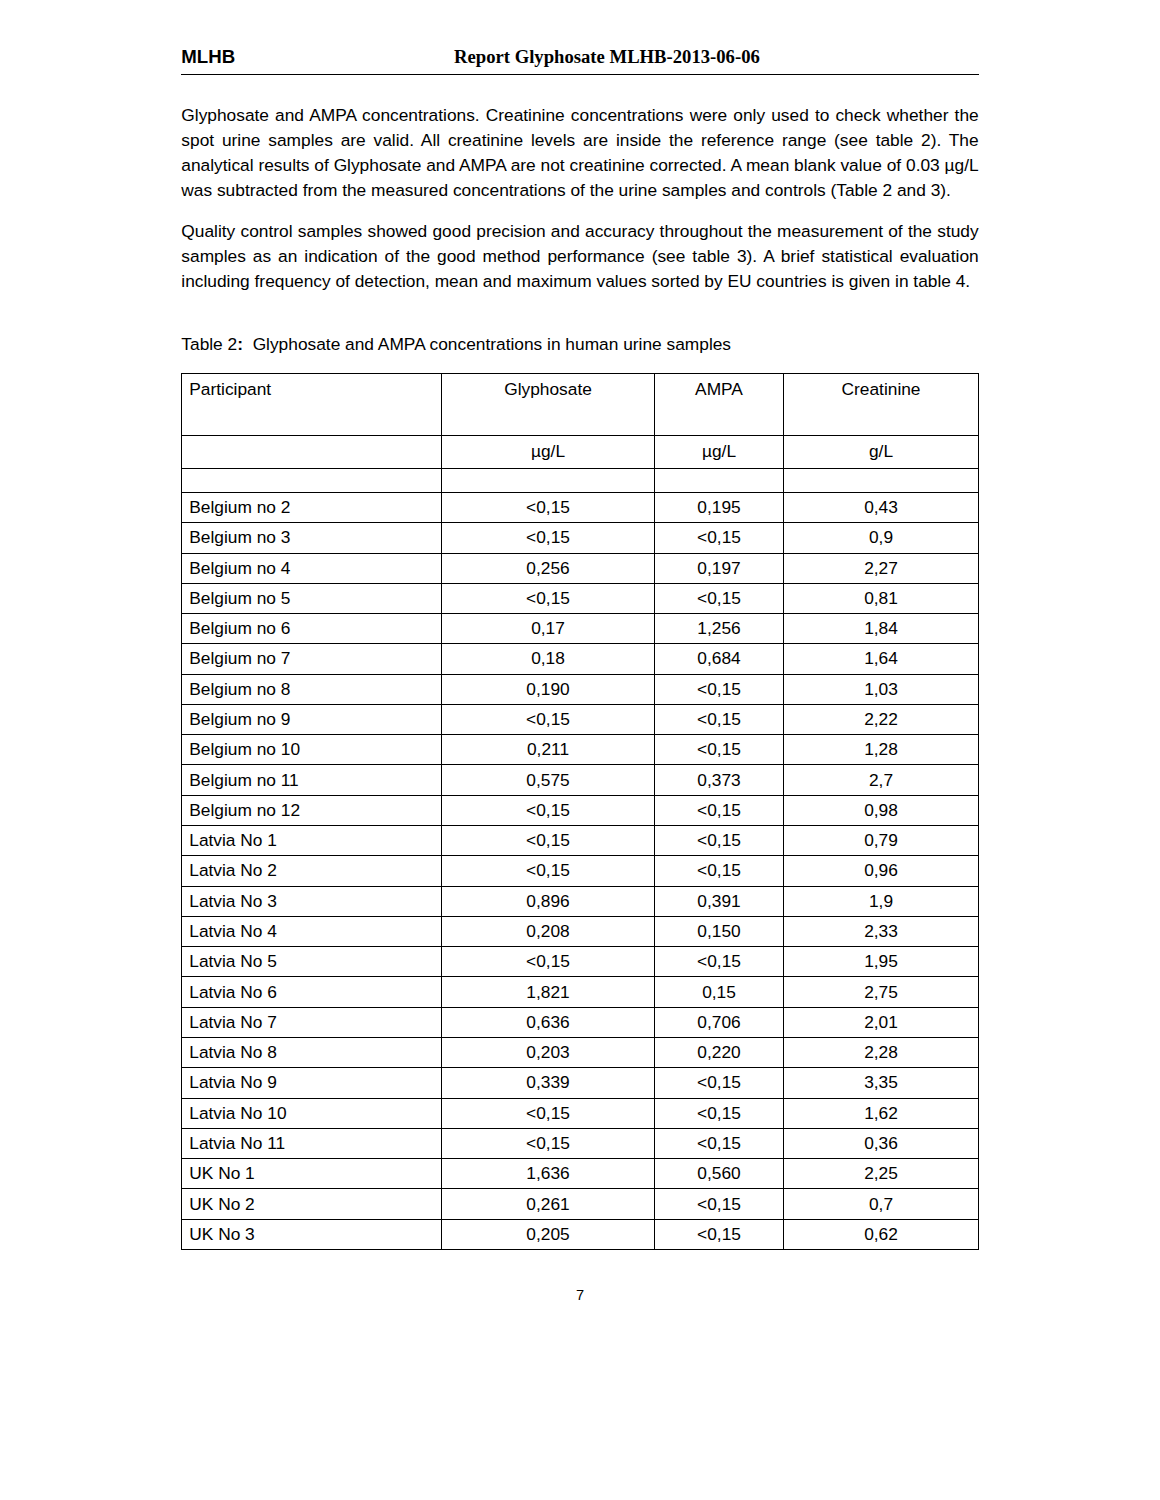MLHB
Report Glyphosate MLHB-2013-06-06
Glyphosate and AMPA concentrations. Creatinine concentrations were only used to check whether the spot urine samples are valid. All creatinine levels are inside the reference range (see table 2). The analytical results of Glyphosate and AMPA are not creatinine corrected. A mean blank value of 0.03 µg/L was subtracted from the measured concentrations of the urine samples and controls (Table 2 and 3).
Quality control samples showed good precision and accuracy throughout the measurement of the study samples as an indication of the good method performance (see table 3). A brief statistical evaluation including frequency of detection, mean and maximum values sorted by EU countries is given in table 4.
Table 2: Glyphosate and AMPA concentrations in human urine samples
| Participant | Glyphosate | AMPA | Creatinine |
| --- | --- | --- | --- |
| | µg/L | µg/L | g/L |
| Belgium no 2 | <0,15 | 0,195 | 0,43 |
| Belgium no 3 | <0,15 | <0,15 | 0,9 |
| Belgium no 4 | 0,256 | 0,197 | 2,27 |
| Belgium no 5 | <0,15 | <0,15 | 0,81 |
| Belgium no 6 | 0,17 | 1,256 | 1,84 |
| Belgium no 7 | 0,18 | 0,684 | 1,64 |
| Belgium no 8 | 0,190 | <0,15 | 1,03 |
| Belgium no 9 | <0,15 | <0,15 | 2,22 |
| Belgium no 10 | 0,211 | <0,15 | 1,28 |
| Belgium no 11 | 0,575 | 0,373 | 2,7 |
| Belgium no 12 | <0,15 | <0,15 | 0,98 |
| Latvia No 1 | <0,15 | <0,15 | 0,79 |
| Latvia No 2 | <0,15 | <0,15 | 0,96 |
| Latvia No 3 | 0,896 | 0,391 | 1,9 |
| Latvia No 4 | 0,208 | 0,150 | 2,33 |
| Latvia No 5 | <0,15 | <0,15 | 1,95 |
| Latvia No 6 | 1,821 | 0,15 | 2,75 |
| Latvia No 7 | 0,636 | 0,706 | 2,01 |
| Latvia No 8 | 0,203 | 0,220 | 2,28 |
| Latvia No 9 | 0,339 | <0,15 | 3,35 |
| Latvia No 10 | <0,15 | <0,15 | 1,62 |
| Latvia No 11 | <0,15 | <0,15 | 0,36 |
| UK No 1 | 1,636 | 0,560 | 2,25 |
| UK No 2 | 0,261 | <0,15 | 0,7 |
| UK No 3 | 0,205 | <0,15 | 0,62 |
7